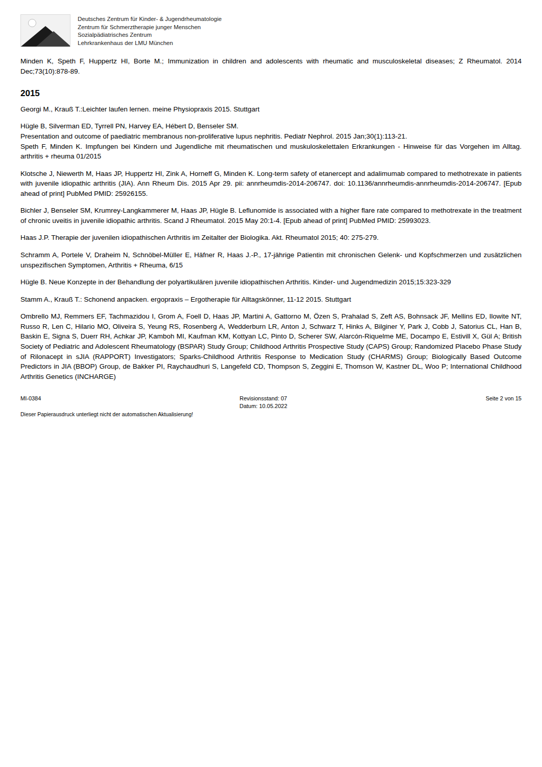Deutsches Zentrum für Kinder- & Jugendrheumatologie
Zentrum für Schmerztherapie junger Menschen
Sozialpädiatrisches Zentrum
Lehrkrankenhaus der LMU München
Minden K, Speth F, Huppertz HI, Borte M.; Immunization in children and adolescents with rheumatic and musculoskeletal diseases; Z Rheumatol. 2014 Dec;73(10):878-89.
2015
Georgi M., Krauß T.:Leichter laufen lernen. meine Physiopraxis 2015. Stuttgart
Hügle B, Silverman ED, Tyrrell PN, Harvey EA, Hébert D, Benseler SM.
Presentation and outcome of paediatric membranous non-proliferative lupus nephritis. Pediatr Nephrol. 2015 Jan;30(1):113-21.
Speth F, Minden K. Impfungen bei Kindern und Jugendliche mit rheumatischen und muskuloskelettalen Erkrankungen - Hinweise für das Vorgehen im Alltag. arthritis + rheuma 01/2015
Klotsche J, Niewerth M, Haas JP, Huppertz HI, Zink A, Horneff G, Minden K. Long-term safety of etanercept and adalimumab compared to methotrexate in patients with juvenile idiopathic arthritis (JIA). Ann Rheum Dis. 2015 Apr 29. pii: annrheumdis-2014-206747. doi: 10.1136/annrheumdis-annrheumdis-2014-206747. [Epub ahead of print] PubMed PMID: 25926155.
Bichler J, Benseler SM, Krumrey-Langkammerer M, Haas JP, Hügle B. Leflunomide is associated with a higher flare rate compared to methotrexate in the treatment of chronic uveitis in juvenile idiopathic arthritis. Scand J Rheumatol. 2015 May 20:1-4. [Epub ahead of print] PubMed PMID: 25993023.
Haas J.P. Therapie der juvenilen idiopathischen Arthritis im Zeitalter der Biologika. Akt. Rheumatol 2015; 40: 275-279.
Schramm A, Portele V, Draheim N, Schnöbel-Müller E, Häfner R, Haas J.-P., 17-jährige Patientin mit chronischen Gelenk- und Kopfschmerzen und zusätzlichen unspezifischen Symptomen, Arthritis + Rheuma, 6/15
Hügle B. Neue Konzepte in der Behandlung der polyartikulären juvenile idiopathischen Arthritis. Kinder- und Jugendmedizin 2015;15:323-329
Stamm A., Krauß T.: Schonend anpacken. ergopraxis – Ergotherapie für Alltagskönner, 11-12 2015. Stuttgart
Ombrello MJ, Remmers EF, Tachmazidou I, Grom A, Foell D, Haas JP, Martini A, Gattorno M, Özen S, Prahalad S, Zeft AS, Bohnsack JF, Mellins ED, Ilowite NT, Russo R, Len C, Hilario MO, Oliveira S, Yeung RS, Rosenberg A, Wedderburn LR, Anton J, Schwarz T, Hinks A, Bilginer Y, Park J, Cobb J, Satorius CL, Han B, Baskin E, Signa S, Duerr RH, Achkar JP, Kamboh MI, Kaufman KM, Kottyan LC, Pinto D, Scherer SW, Alarcón-Riquelme ME, Docampo E, Estivill X, Gül A; British Society of Pediatric and Adolescent Rheumatology (BSPAR) Study Group; Childhood Arthritis Prospective Study (CAPS) Group; Randomized Placebo Phase Study of Rilonacept in sJIA (RAPPORT) Investigators; Sparks-Childhood Arthritis Response to Medication Study (CHARMS) Group; Biologically Based Outcome Predictors in JIA (BBOP) Group, de Bakker PI, Raychaudhuri S, Langefeld CD, Thompson S, Zeggini E, Thomson W, Kastner DL, Woo P; International Childhood Arthritis Genetics (INCHARGE)
MI-0384
Revisionsstand: 07
Datum: 10.05.2022
Seite 2 von 15
Dieser Papierausdruck unterliegt nicht der automatischen Aktualisierung!